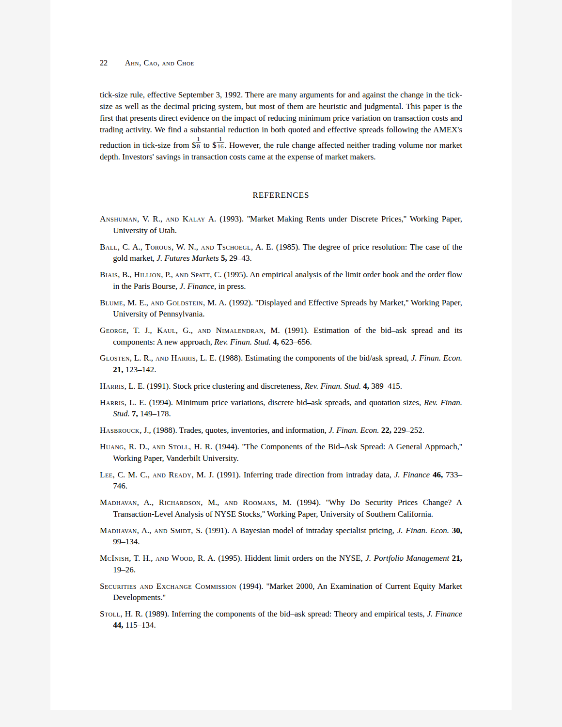22 Ahn, Cao, and Choe
tick-size rule, effective September 3, 1992. There are many arguments for and against the change in the tick-size as well as the decimal pricing system, but most of them are heuristic and judgmental. This paper is the first that presents direct evidence on the impact of reducing minimum price variation on transaction costs and trading activity. We find a substantial reduction in both quoted and effective spreads following the AMEX's reduction in tick-size from $18 to $116. However, the rule change affected neither trading volume nor market depth. Investors' savings in transaction costs came at the expense of market makers.
REFERENCES
Anshuman, V. R., and Kalay A. (1993). ''Market Making Rents under Discrete Prices,'' Working Paper, University of Utah.
Ball, C. A., Torous, W. N., and Tschoegl, A. E. (1985). The degree of price resolution: The case of the gold market, J. Futures Markets 5, 29–43.
Biais, B., Hillion, P., and Spatt, C. (1995). An empirical analysis of the limit order book and the order flow in the Paris Bourse, J. Finance, in press.
Blume, M. E., and Goldstein, M. A. (1992). ''Displayed and Effective Spreads by Market,'' Working Paper, University of Pennsylvania.
George, T. J., Kaul, G., and Nimalendran, M. (1991). Estimation of the bid–ask spread and its components: A new approach, Rev. Finan. Stud. 4, 623–656.
Glosten, L. R., and Harris, L. E. (1988). Estimating the components of the bid/ask spread, J. Finan. Econ. 21, 123–142.
Harris, L. E. (1991). Stock price clustering and discreteness, Rev. Finan. Stud. 4, 389–415.
Harris, L. E. (1994). Minimum price variations, discrete bid–ask spreads, and quotation sizes, Rev. Finan. Stud. 7, 149–178.
Hasbrouck, J., (1988). Trades, quotes, inventories, and information, J. Finan. Econ. 22, 229–252.
Huang, R. D., and Stoll, H. R. (1944). ''The Components of the Bid–Ask Spread: A General Approach,'' Working Paper, Vanderbilt University.
Lee, C. M. C., and Ready, M. J. (1991). Inferring trade direction from intraday data, J. Finance 46, 733–746.
Madhavan, A., Richardson, M., and Roomans, M. (1994). ''Why Do Security Prices Change? A Transaction-Level Analysis of NYSE Stocks,'' Working Paper, University of Southern California.
Madhavan, A., and Smidt, S. (1991). A Bayesian model of intraday specialist pricing, J. Finan. Econ. 30, 99–134.
McInish, T. H., and Wood, R. A. (1995). Hiddent limit orders on the NYSE, J. Portfolio Management 21, 19–26.
Securities and Exchange Commission (1994). ''Market 2000, An Examination of Current Equity Market Developments.''
Stoll, H. R. (1989). Inferring the components of the bid–ask spread: Theory and empirical tests, J. Finance 44, 115–134.